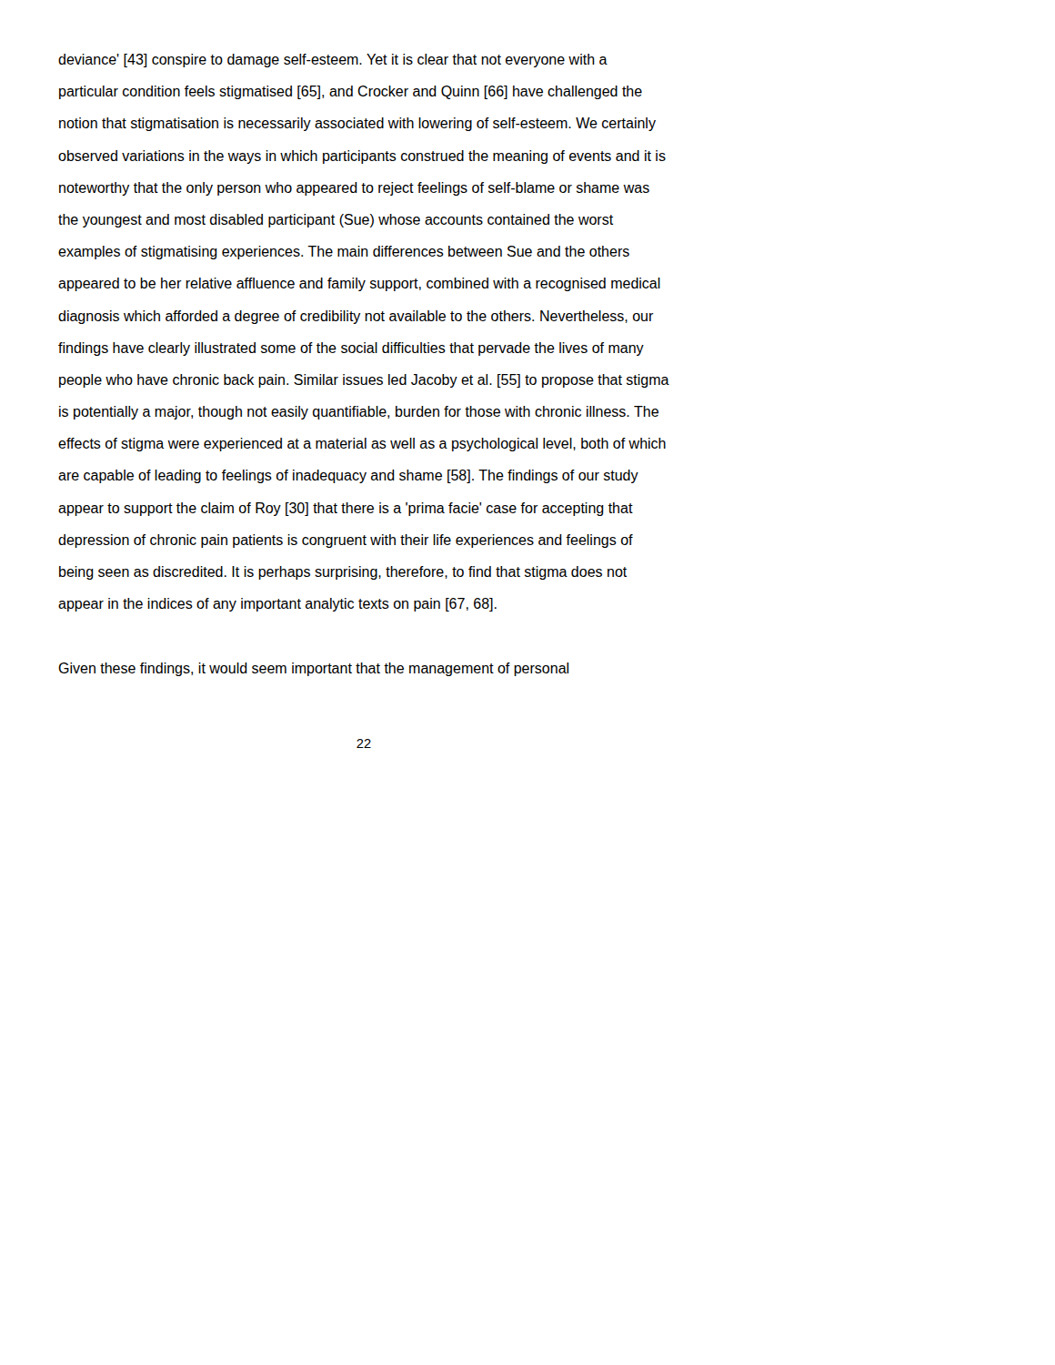deviance' [43] conspire to damage self-esteem. Yet it is clear that not everyone with a particular condition feels stigmatised [65], and Crocker and Quinn [66] have challenged the notion that stigmatisation is necessarily associated with lowering of self-esteem. We certainly observed variations in the ways in which participants construed the meaning of events and it is noteworthy that the only person who appeared to reject feelings of self-blame or shame was the youngest and most disabled participant (Sue) whose accounts contained the worst examples of stigmatising experiences. The main differences between Sue and the others appeared to be her relative affluence and family support, combined with a recognised medical diagnosis which afforded a degree of credibility not available to the others. Nevertheless, our findings have clearly illustrated some of the social difficulties that pervade the lives of many people who have chronic back pain. Similar issues led Jacoby et al. [55] to propose that stigma is potentially a major, though not easily quantifiable, burden for those with chronic illness. The effects of stigma were experienced at a material as well as a psychological level, both of which are capable of leading to feelings of inadequacy and shame [58]. The findings of our study appear to support the claim of Roy [30] that there is a 'prima facie' case for accepting that depression of chronic pain patients is congruent with their life experiences and feelings of being seen as discredited. It is perhaps surprising, therefore, to find that stigma does not appear in the indices of any important analytic texts on pain [67, 68].
Given these findings, it would seem important that the management of personal
22